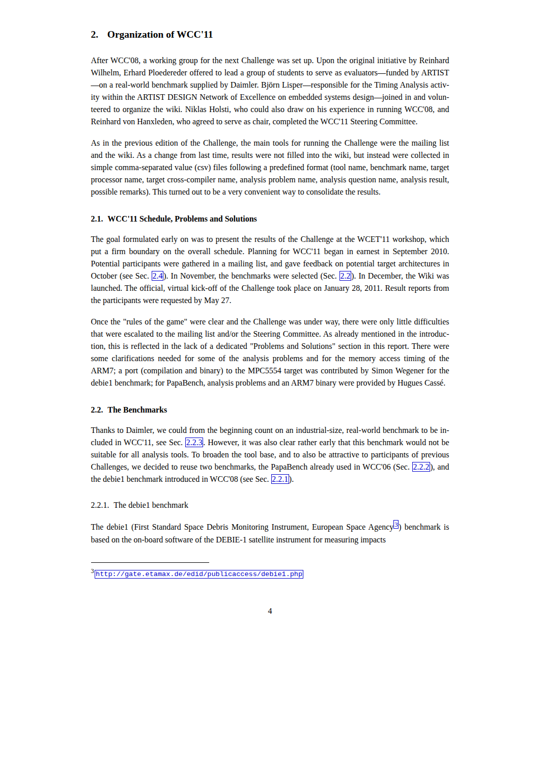2. Organization of WCC'11
After WCC'08, a working group for the next Challenge was set up. Upon the original initiative by Reinhard Wilhelm, Erhard Ploedereder offered to lead a group of students to serve as evaluators—funded by ARTIST—on a real-world benchmark supplied by Daimler. Björn Lisper—responsible for the Timing Analysis activity within the ARTIST DESIGN Network of Excellence on embedded systems design—joined in and volunteered to organize the wiki. Niklas Holsti, who could also draw on his experience in running WCC'08, and Reinhard von Hanxleden, who agreed to serve as chair, completed the WCC'11 Steering Committee.
As in the previous edition of the Challenge, the main tools for running the Challenge were the mailing list and the wiki. As a change from last time, results were not filled into the wiki, but instead were collected in simple comma-separated value (csv) files following a predefined format (tool name, benchmark name, target processor name, target cross-compiler name, analysis problem name, analysis question name, analysis result, possible remarks). This turned out to be a very convenient way to consolidate the results.
2.1. WCC'11 Schedule, Problems and Solutions
The goal formulated early on was to present the results of the Challenge at the WCET'11 workshop, which put a firm boundary on the overall schedule. Planning for WCC'11 began in earnest in September 2010. Potential participants were gathered in a mailing list, and gave feedback on potential target architectures in October (see Sec. 2.4). In November, the benchmarks were selected (Sec. 2.2). In December, the Wiki was launched. The official, virtual kick-off of the Challenge took place on January 28, 2011. Result reports from the participants were requested by May 27.
Once the "rules of the game" were clear and the Challenge was under way, there were only little difficulties that were escalated to the mailing list and/or the Steering Committee. As already mentioned in the introduction, this is reflected in the lack of a dedicated "Problems and Solutions" section in this report. There were some clarifications needed for some of the analysis problems and for the memory access timing of the ARM7; a port (compilation and binary) to the MPC5554 target was contributed by Simon Wegener for the debie1 benchmark; for PapaBench, analysis problems and an ARM7 binary were provided by Hugues Cassé.
2.2. The Benchmarks
Thanks to Daimler, we could from the beginning count on an industrial-size, real-world benchmark to be included in WCC'11, see Sec. 2.2.3. However, it was also clear rather early that this benchmark would not be suitable for all analysis tools. To broaden the tool base, and to also be attractive to participants of previous Challenges, we decided to reuse two benchmarks, the PapaBench already used in WCC'06 (Sec. 2.2.2), and the debie1 benchmark introduced in WCC'08 (see Sec. 2.2.1).
2.2.1. The debie1 benchmark
The debie1 (First Standard Space Debris Monitoring Instrument, European Space Agency3) benchmark is based on the on-board software of the DEBIE-1 satellite instrument for measuring impacts
3http://gate.etamax.de/edid/publicaccess/debie1.php
4